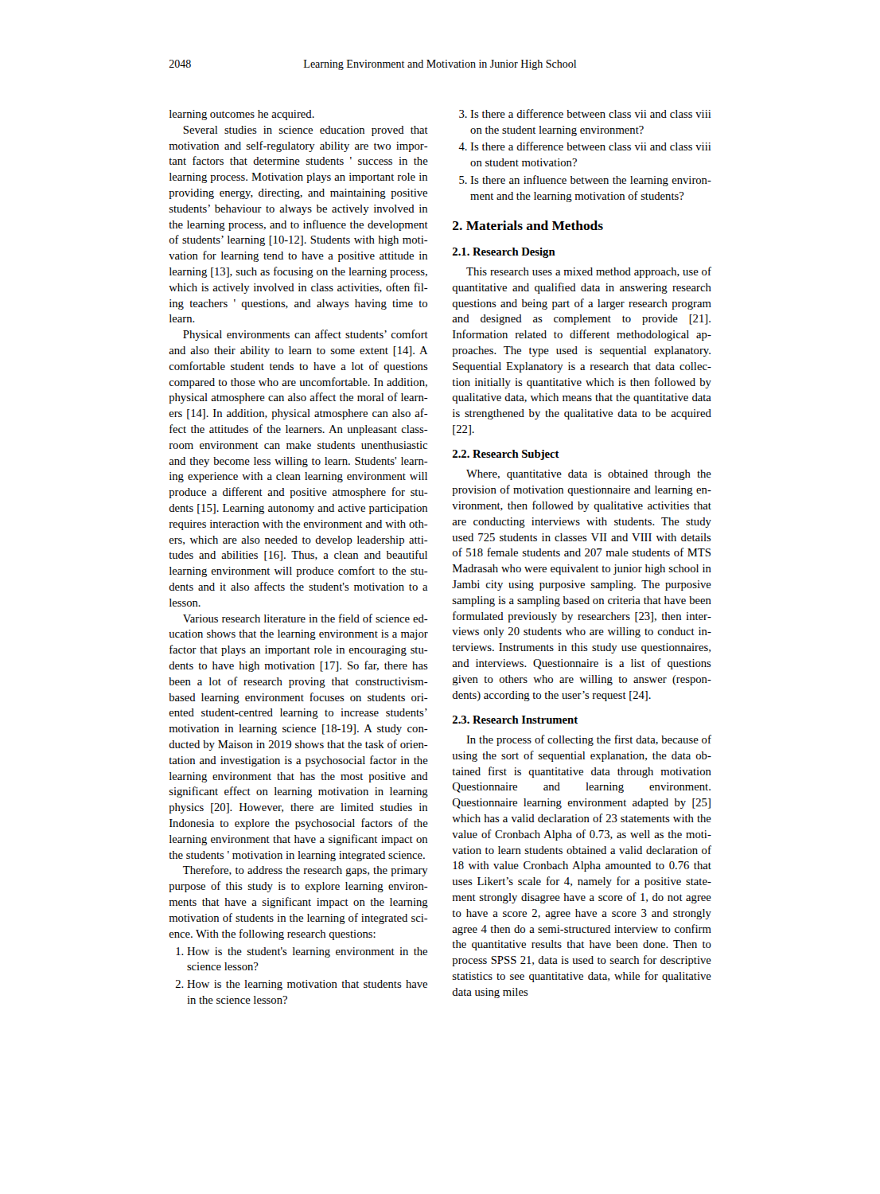2048
Learning Environment and Motivation in Junior High School
learning outcomes he acquired.
Several studies in science education proved that motivation and self-regulatory ability are two important factors that determine students ' success in the learning process. Motivation plays an important role in providing energy, directing, and maintaining positive students’ behaviour to always be actively involved in the learning process, and to influence the development of students’ learning [10-12]. Students with high motivation for learning tend to have a positive attitude in learning [13], such as focusing on the learning process, which is actively involved in class activities, often filing teachers ' questions, and always having time to learn.
Physical environments can affect students’ comfort and also their ability to learn to some extent [14]. A comfortable student tends to have a lot of questions compared to those who are uncomfortable. In addition, physical atmosphere can also affect the moral of learners [14]. In addition, physical atmosphere can also affect the attitudes of the learners. An unpleasant classroom environment can make students unenthusiastic and they become less willing to learn. Students' learning experience with a clean learning environment will produce a different and positive atmosphere for students [15]. Learning autonomy and active participation requires interaction with the environment and with others, which are also needed to develop leadership attitudes and abilities [16]. Thus, a clean and beautiful learning environment will produce comfort to the students and it also affects the student's motivation to a lesson.
Various research literature in the field of science education shows that the learning environment is a major factor that plays an important role in encouraging students to have high motivation [17]. So far, there has been a lot of research proving that constructivism-based learning environment focuses on students oriented student-centred learning to increase students’ motivation in learning science [18-19]. A study conducted by Maison in 2019 shows that the task of orientation and investigation is a psychosocial factor in the learning environment that has the most positive and significant effect on learning motivation in learning physics [20]. However, there are limited studies in Indonesia to explore the psychosocial factors of the learning environment that have a significant impact on the students ' motivation in learning integrated science.
Therefore, to address the research gaps, the primary purpose of this study is to explore learning environments that have a significant impact on the learning motivation of students in the learning of integrated science. With the following research questions:
How is the student's learning environment in the science lesson?
How is the learning motivation that students have in the science lesson?
Is there a difference between class vii and class viii on the student learning environment?
Is there a difference between class vii and class viii on student motivation?
Is there an influence between the learning environment and the learning motivation of students?
2. Materials and Methods
2.1. Research Design
This research uses a mixed method approach, use of quantitative and qualified data in answering research questions and being part of a larger research program and designed as complement to provide [21]. Information related to different methodological approaches. The type used is sequential explanatory. Sequential Explanatory is a research that data collection initially is quantitative which is then followed by qualitative data, which means that the quantitative data is strengthened by the qualitative data to be acquired [22].
2.2. Research Subject
Where, quantitative data is obtained through the provision of motivation questionnaire and learning environment, then followed by qualitative activities that are conducting interviews with students. The study used 725 students in classes VII and VIII with details of 518 female students and 207 male students of MTS Madrasah who were equivalent to junior high school in Jambi city using purposive sampling. The purposive sampling is a sampling based on criteria that have been formulated previously by researchers [23], then interviews only 20 students who are willing to conduct interviews. Instruments in this study use questionnaires, and interviews. Questionnaire is a list of questions given to others who are willing to answer (respondents) according to the user’s request [24].
2.3. Research Instrument
In the process of collecting the first data, because of using the sort of sequential explanation, the data obtained first is quantitative data through motivation Questionnaire and learning environment. Questionnaire learning environment adapted by [25] which has a valid declaration of 23 statements with the value of Cronbach Alpha of 0.73, as well as the motivation to learn students obtained a valid declaration of 18 with value Cronbach Alpha amounted to 0.76 that uses Likert’s scale for 4, namely for a positive statement strongly disagree have a score of 1, do not agree to have a score 2, agree have a score 3 and strongly agree 4 then do a semi-structured interview to confirm the quantitative results that have been done. Then to process SPSS 21, data is used to search for descriptive statistics to see quantitative data, while for qualitative data using miles